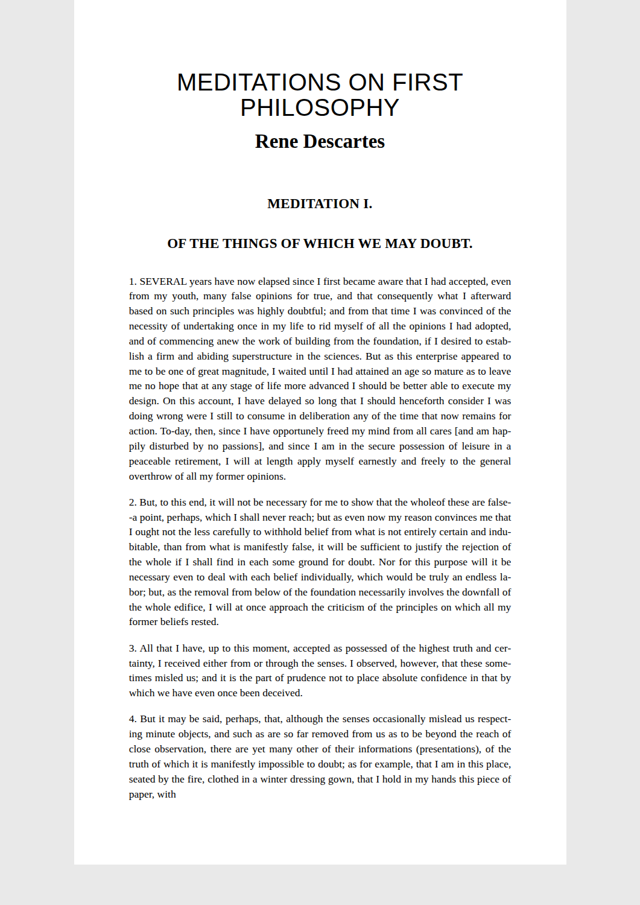MEDITATIONS ON FIRST PHILOSOPHY
Rene Descartes
MEDITATION I.
OF THE THINGS OF WHICH WE MAY DOUBT.
1. SEVERAL years have now elapsed since I first became aware that I had accepted, even from my youth, many false opinions for true, and that consequently what I afterward based on such principles was highly doubtful; and from that time I was convinced of the necessity of undertaking once in my life to rid myself of all the opinions I had adopted, and of commencing anew the work of building from the foundation, if I desired to establish a firm and abiding superstructure in the sciences. But as this enterprise appeared to me to be one of great magnitude, I waited until I had attained an age so mature as to leave me no hope that at any stage of life more advanced I should be better able to execute my design. On this account, I have delayed so long that I should henceforth consider I was doing wrong were I still to consume in deliberation any of the time that now remains for action. To-day, then, since I have opportunely freed my mind from all cares [and am happily disturbed by no passions], and since I am in the secure possession of leisure in a peaceable retirement, I will at length apply myself earnestly and freely to the general overthrow of all my former opinions.
2. But, to this end, it will not be necessary for me to show that the wholeof these are false--a point, perhaps, which I shall never reach; but as even now my reason convinces me that I ought not the less carefully to withhold belief from what is not entirely certain and indubitable, than from what is manifestly false, it will be sufficient to justify the rejection of the whole if I shall find in each some ground for doubt. Nor for this purpose will it be necessary even to deal with each belief individually, which would be truly an endless labor; but, as the removal from below of the foundation necessarily involves the downfall of the whole edifice, I will at once approach the criticism of the principles on which all my former beliefs rested.
3. All that I have, up to this moment, accepted as possessed of the highest truth and certainty, I received either from or through the senses. I observed, however, that these sometimes misled us; and it is the part of prudence not to place absolute confidence in that by which we have even once been deceived.
4. But it may be said, perhaps, that, although the senses occasionally mislead us respecting minute objects, and such as are so far removed from us as to be beyond the reach of close observation, there are yet many other of their informations (presentations), of the truth of which it is manifestly impossible to doubt; as for example, that I am in this place, seated by the fire, clothed in a winter dressing gown, that I hold in my hands this piece of paper, with